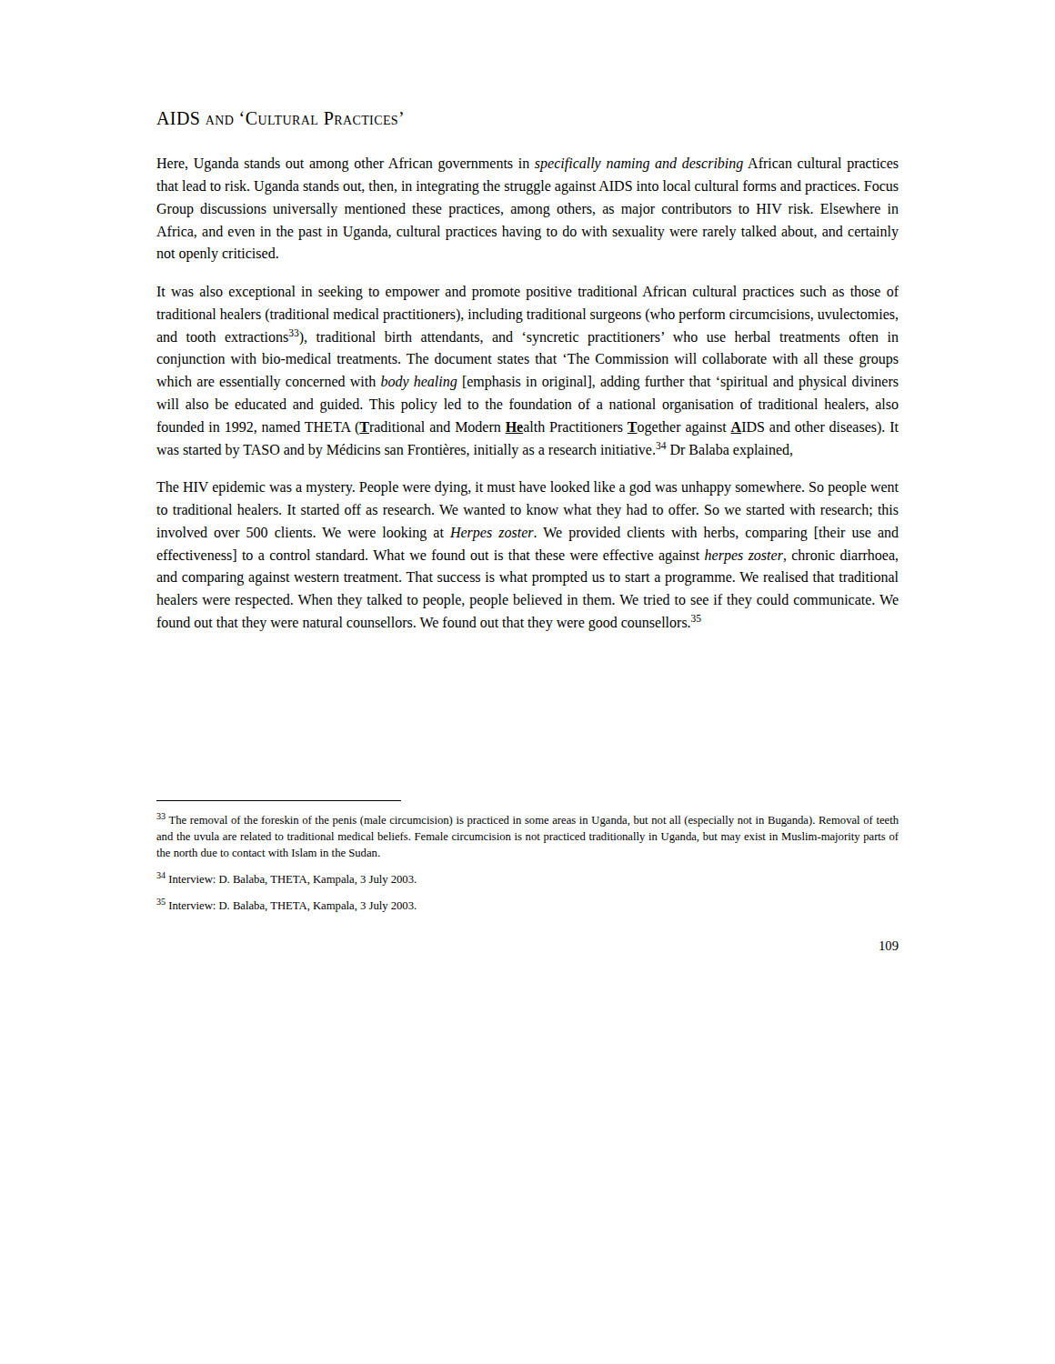AIDS and ‘Cultural Practices’
Here, Uganda stands out among other African governments in specifically naming and describing African cultural practices that lead to risk. Uganda stands out, then, in integrating the struggle against AIDS into local cultural forms and practices. Focus Group discussions universally mentioned these practices, among others, as major contributors to HIV risk. Elsewhere in Africa, and even in the past in Uganda, cultural practices having to do with sexuality were rarely talked about, and certainly not openly criticised.
It was also exceptional in seeking to empower and promote positive traditional African cultural practices such as those of traditional healers (traditional medical practitioners), including traditional surgeons (who perform circumcisions, uvulectomies, and tooth extractions33), traditional birth attendants, and ‘syncretic practitioners’ who use herbal treatments often in conjunction with bio-medical treatments. The document states that ‘The Commission will collaborate with all these groups which are essentially concerned with body healing [emphasis in original], adding further that ‘spiritual and physical diviners will also be educated and guided. This policy led to the foundation of a national organisation of traditional healers, also founded in 1992, named THETA (Traditional and Modern Health Practitioners Together against AIDS and other diseases). It was started by TASO and by Médicins san Frontières, initially as a research initiative.34 Dr Balaba explained,
The HIV epidemic was a mystery. People were dying, it must have looked like a god was unhappy somewhere. So people went to traditional healers. It started off as research. We wanted to know what they had to offer. So we started with research; this involved over 500 clients. We were looking at Herpes zoster. We provided clients with herbs, comparing [their use and effectiveness] to a control standard. What we found out is that these were effective against herpes zoster, chronic diarrhoea, and comparing against western treatment. That success is what prompted us to start a programme. We realised that traditional healers were respected. When they talked to people, people believed in them. We tried to see if they could communicate. We found out that they were natural counsellors. We found out that they were good counsellors.35
33 The removal of the foreskin of the penis (male circumcision) is practiced in some areas in Uganda, but not all (especially not in Buganda). Removal of teeth and the uvula are related to traditional medical beliefs. Female circumcision is not practiced traditionally in Uganda, but may exist in Muslim-majority parts of the north due to contact with Islam in the Sudan.
34 Interview: D. Balaba, THETA, Kampala, 3 July 2003.
35 Interview: D. Balaba, THETA, Kampala, 3 July 2003.
109